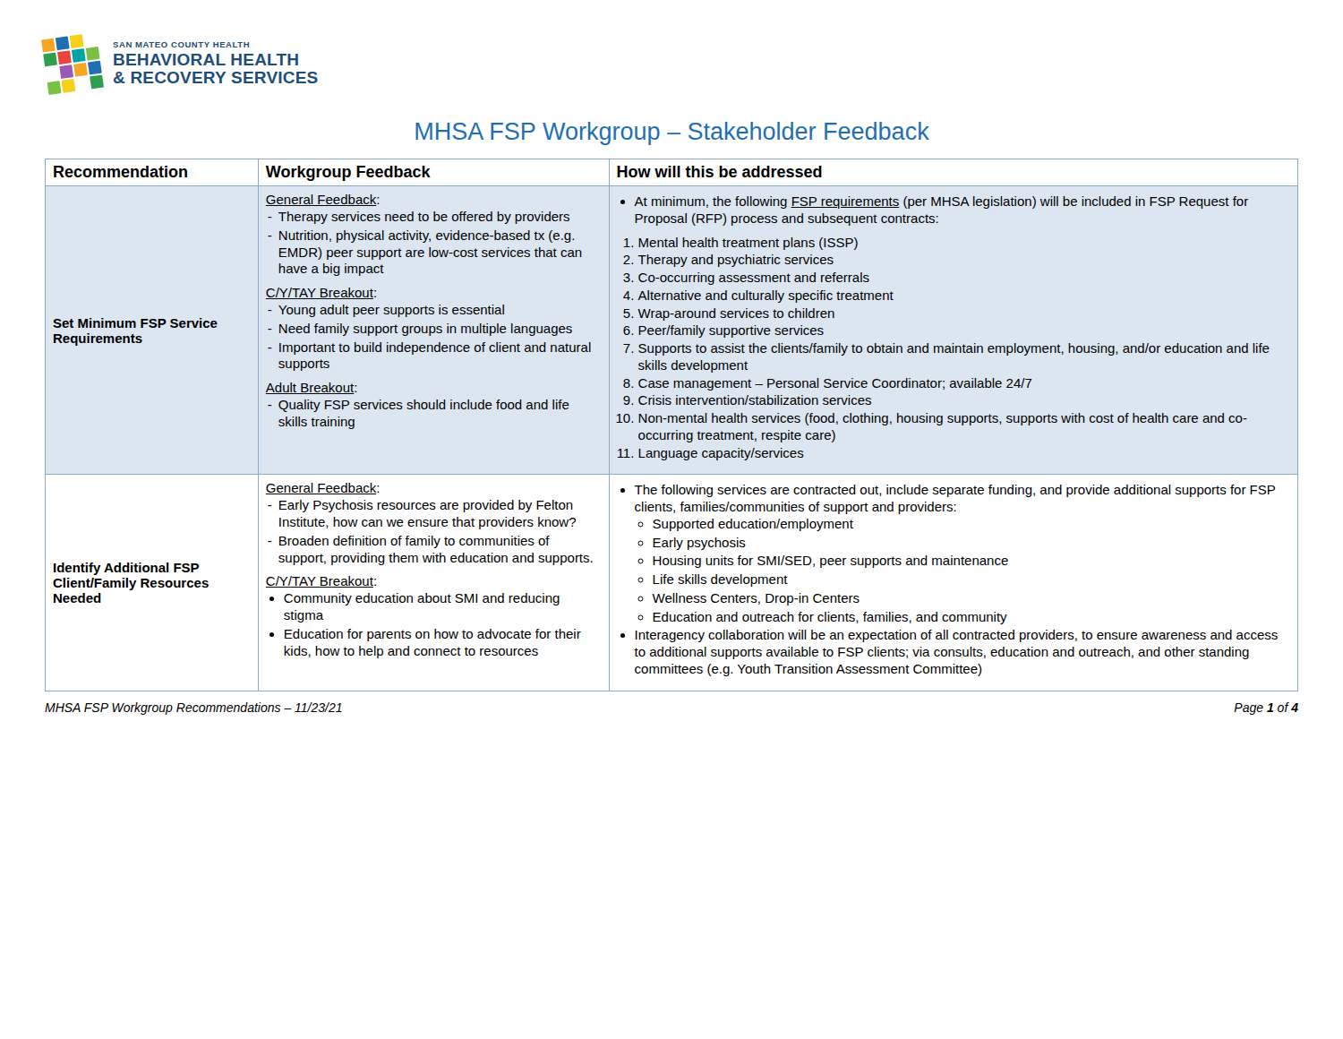SAN MATEO COUNTY HEALTH
BEHAVIORAL HEALTH
& RECOVERY SERVICES
MHSA FSP Workgroup – Stakeholder Feedback
| Recommendation | Workgroup Feedback | How will this be addressed |
| --- | --- | --- |
| Set Minimum FSP Service Requirements | General Feedback : Therapy services need to be offered by providers Nutrition, physical activity, evidence-based tx (e.g. EMDR) peer support are low-cost services that can have a big impact C/Y/TAY Breakout : Young adult peer supports is essential Need family support groups in multiple languages Important to build independence of client and natural supports Adult Breakout : Quality FSP services should include food and life skills training | At minimum, the following FSP requirements (per MHSA legislation) will be included in FSP Request for Proposal (RFP) process and subsequent contracts: Mental health treatment plans (ISSP) Therapy and psychiatric services Co-occurring assessment and referrals Alternative and culturally specific treatment Wrap-around services to children Peer/family supportive services Supports to assist the clients/family to obtain and maintain employment, housing, and/or education and life skills development Case management – Personal Service Coordinator; available 24/7 Crisis intervention/stabilization services Non-mental health services (food, clothing, housing supports, supports with cost of health care and co-occurring treatment, respite care) Language capacity/services |
| Identify Additional FSP Client/Family Resources Needed | General Feedback : Early Psychosis resources are provided by Felton Institute, how can we ensure that providers know? Broaden definition of family to communities of support, providing them with education and supports. C/Y/TAY Breakout : Community education about SMI and reducing stigma Education for parents on how to advocate for their kids, how to help and connect to resources | The following services are contracted out, include separate funding, and provide additional supports for FSP clients, families/communities of support and providers: Supported education/employment Early psychosis Housing units for SMI/SED, peer supports and maintenance Life skills development Wellness Centers, Drop-in Centers Education and outreach for clients, families, and community Interagency collaboration will be an expectation of all contracted providers, to ensure awareness and access to additional supports available to FSP clients; via consults, education and outreach, and other standing committees (e.g. Youth Transition Assessment Committee) |
MHSA FSP Workgroup Recommendations – 11/23/21 Page 1 of 4